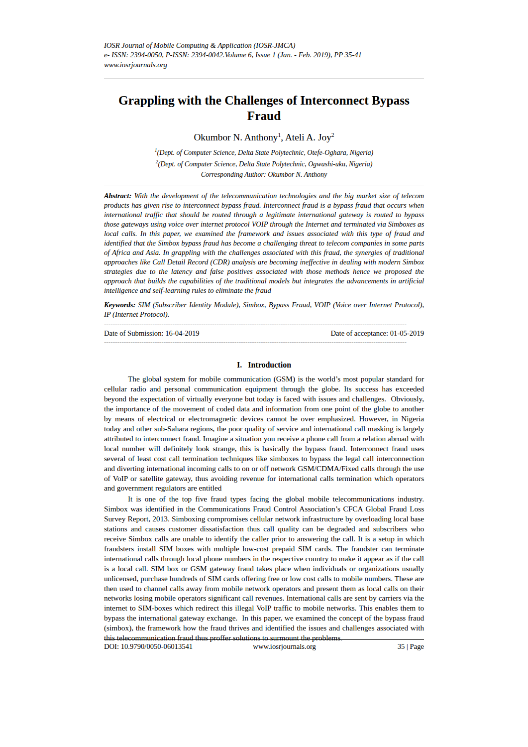IOSR Journal of Mobile Computing & Application (IOSR-JMCA)
e- ISSN: 2394-0050, P-ISSN: 2394-0042.Volume 6, Issue 1 (Jan. - Feb. 2019), PP 35-41
www.iosrjournals.org
Grappling with the Challenges of Interconnect Bypass Fraud
Okumbor N. Anthony1, Ateli A. Joy2
1(Dept. of Computer Science, Delta State Polytechnic, Otefe-Oghara, Nigeria)
2(Dept. of Computer Science, Delta State Polytechnic, Ogwashi-uku, Nigeria)
Corresponding Author: Okumbor N. Anthony
Abstract: With the development of the telecommunication technologies and the big market size of telecom products has given rise to interconnect bypass fraud. Interconnect fraud is a bypass fraud that occurs when international traffic that should be routed through a legitimate international gateway is routed to bypass those gateways using voice over internet protocol VOIP through the Internet and terminated via Simboxes as local calls. In this paper, we examined the framework and issues associated with this type of fraud and identified that the Simbox bypass fraud has become a challenging threat to telecom companies in some parts of Africa and Asia. In grappling with the challenges associated with this fraud, the synergies of traditional approaches like Call Detail Record (CDR) analysis are becoming ineffective in dealing with modern Simbox strategies due to the latency and false positives associated with those methods hence we proposed the approach that builds the capabilities of the traditional models but integrates the advancements in artificial intelligence and self-learning rules to eliminate the fraud
Keywords: SIM (Subscriber Identity Module), Simbox, Bypass Fraud, VOIP (Voice over Internet Protocol), IP (Internet Protocol).
-----------------------------------------------------------------------------------------------------------------------------------------
Date of Submission: 16-04-2019 Date of acceptance: 01-05-2019
-----------------------------------------------------------------------------------------------------------------------------------------
I. Introduction
The global system for mobile communication (GSM) is the world’s most popular standard for cellular radio and personal communication equipment through the globe. Its success has exceeded beyond the expectation of virtually everyone but today is faced with issues and challenges. Obviously, the importance of the movement of coded data and information from one point of the globe to another by means of electrical or electromagnetic devices cannot be over emphasized. However, in Nigeria today and other sub-Sahara regions, the poor quality of service and international call masking is largely attributed to interconnect fraud. Imagine a situation you receive a phone call from a relation abroad with local number will definitely look strange, this is basically the bypass fraud. Interconnect fraud uses several of least cost call termination techniques like simboxes to bypass the legal call interconnection and diverting international incoming calls to on or off network GSM/CDMA/Fixed calls through the use of VoIP or satellite gateway, thus avoiding revenue for international calls termination which operators and government regulators are entitled
It is one of the top five fraud types facing the global mobile telecommunications industry. Simbox was identified in the Communications Fraud Control Association’s CFCA Global Fraud Loss Survey Report, 2013. Simboxing compromises cellular network infrastructure by overloading local base stations and causes customer dissatisfaction thus call quality can be degraded and subscribers who receive Simbox calls are unable to identify the caller prior to answering the call. It is a setup in which fraudsters install SIM boxes with multiple low-cost prepaid SIM cards. The fraudster can terminate international calls through local phone numbers in the respective country to make it appear as if the call is a local call. SIM box or GSM gateway fraud takes place when individuals or organizations usually unlicensed, purchase hundreds of SIM cards offering free or low cost calls to mobile numbers. These are then used to channel calls away from mobile network operators and present them as local calls on their networks losing mobile operators significant call revenues. International calls are sent by carriers via the internet to SIM-boxes which redirect this illegal VoIP traffic to mobile networks. This enables them to bypass the international gateway exchange. In this paper, we examined the concept of the bypass fraud (simbox), the framework how the fraud thrives and identified the issues and challenges associated with this telecommunication fraud thus proffer solutions to surmount the problems.
DOI: 10.9790/0050-06013541 www.iosrjournals.org 35 | Page